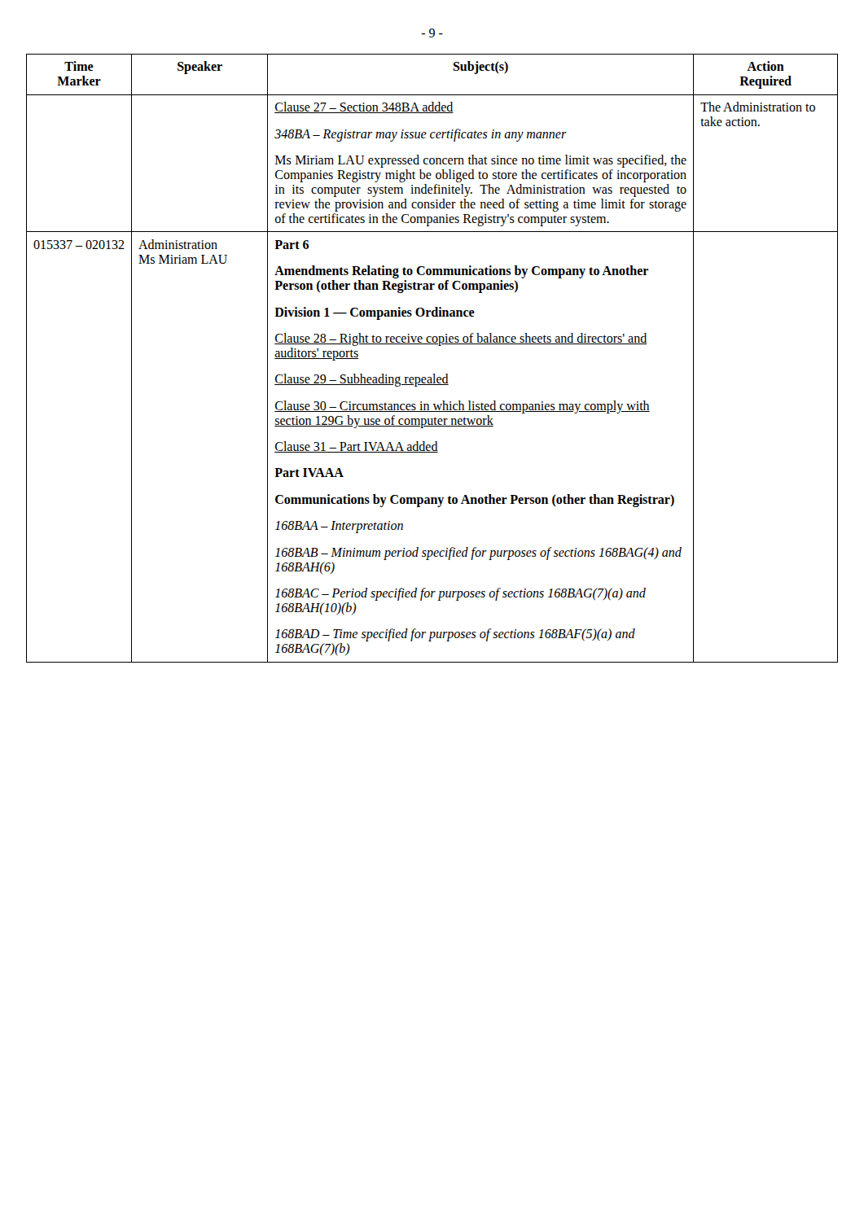- 9 -
| Time Marker | Speaker | Subject(s) | Action Required |
| --- | --- | --- | --- |
| | | Clause 27 – Section 348BA added 348BA – Registrar may issue certificates in any manner Ms Miriam LAU expressed concern that since no time limit was specified, the Companies Registry might be obliged to store the certificates of incorporation in its computer system indefinitely. The Administration was requested to review the provision and consider the need of setting a time limit for storage of the certificates in the Companies Registry's computer system. | The Administration to take action. |
| 015337 – 020132 | Administration Ms Miriam LAU | Part 6 Amendments Relating to Communications by Company to Another Person (other than Registrar of Companies) Division 1 — Companies Ordinance Clause 28 – Right to receive copies of balance sheets and directors' and auditors' reports Clause 29 – Subheading repealed Clause 30 – Circumstances in which listed companies may comply with section 129G by use of computer network Clause 31 – Part IVAAA added Part IVAAA Communications by Company to Another Person (other than Registrar) 168BAA – Interpretation 168BAB – Minimum period specified for purposes of sections 168BAG(4) and 168BAH(6) 168BAC – Period specified for purposes of sections 168BAG(7)(a) and 168BAH(10)(b) 168BAD – Time specified for purposes of sections 168BAF(5)(a) and 168BAG(7)(b) | |